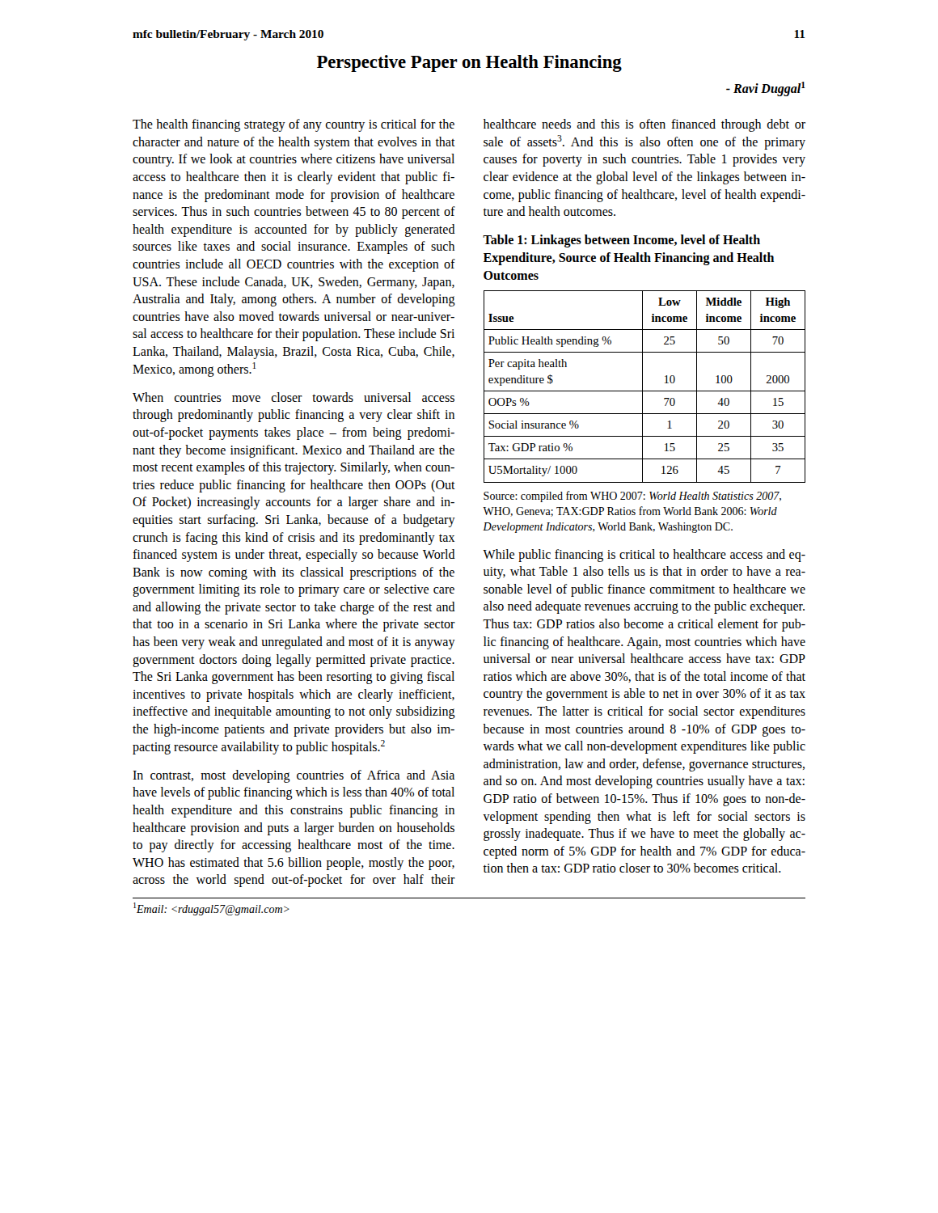mfc bulletin/February - March 2010 11
Perspective Paper on Health Financing
- Ravi Duggal1
The health financing strategy of any country is critical for the character and nature of the health system that evolves in that country. If we look at countries where citizens have universal access to healthcare then it is clearly evident that public finance is the predominant mode for provision of healthcare services. Thus in such countries between 45 to 80 percent of health expenditure is accounted for by publicly generated sources like taxes and social insurance. Examples of such countries include all OECD countries with the exception of USA. These include Canada, UK, Sweden, Germany, Japan, Australia and Italy, among others. A number of developing countries have also moved towards universal or near-universal access to healthcare for their population. These include Sri Lanka, Thailand, Malaysia, Brazil, Costa Rica, Cuba, Chile, Mexico, among others.1
When countries move closer towards universal access through predominantly public financing a very clear shift in out-of-pocket payments takes place – from being predominant they become insignificant. Mexico and Thailand are the most recent examples of this trajectory. Similarly, when countries reduce public financing for healthcare then OOPs (Out Of Pocket) increasingly accounts for a larger share and inequities start surfacing. Sri Lanka, because of a budgetary crunch is facing this kind of crisis and its predominantly tax financed system is under threat, especially so because World Bank is now coming with its classical prescriptions of the government limiting its role to primary care or selective care and allowing the private sector to take charge of the rest and that too in a scenario in Sri Lanka where the private sector has been very weak and unregulated and most of it is anyway government doctors doing legally permitted private practice. The Sri Lanka government has been resorting to giving fiscal incentives to private hospitals which are clearly inefficient, ineffective and inequitable amounting to not only subsidizing the high-income patients and private providers but also impacting resource availability to public hospitals.2
In contrast, most developing countries of Africa and Asia have levels of public financing which is less than 40% of total health expenditure and this constrains public financing in healthcare provision and puts a larger burden on households to pay directly for accessing healthcare most of the time. WHO has estimated that 5.6 billion people, mostly the poor, across the world spend out-of-pocket for over half their healthcare needs and this is often financed through debt or sale of assets3. And this is also often one of the primary causes for poverty in such countries. Table 1 provides very clear evidence at the global level of the linkages between income, public financing of healthcare, level of health expenditure and health outcomes.
Table 1: Linkages between Income, level of Health Expenditure, Source of Health Financing and Health Outcomes
| Issue | Low income | Middle income | High income |
| --- | --- | --- | --- |
| Public Health spending % | 25 | 50 | 70 |
| Per capita health expenditure $ | 10 | 100 | 2000 |
| OOPs % | 70 | 40 | 15 |
| Social insurance % | 1 | 20 | 30 |
| Tax: GDP ratio % | 15 | 25 | 35 |
| U5Mortality/ 1000 | 126 | 45 | 7 |
Source: compiled from WHO 2007: World Health Statistics 2007, WHO, Geneva; TAX:GDP Ratios from World Bank 2006: World Development Indicators, World Bank, Washington DC.
While public financing is critical to healthcare access and equity, what Table 1 also tells us is that in order to have a reasonable level of public finance commitment to healthcare we also need adequate revenues accruing to the public exchequer. Thus tax: GDP ratios also become a critical element for public financing of healthcare. Again, most countries which have universal or near universal healthcare access have tax: GDP ratios which are above 30%, that is of the total income of that country the government is able to net in over 30% of it as tax revenues. The latter is critical for social sector expenditures because in most countries around 8 -10% of GDP goes towards what we call non-development expenditures like public administration, law and order, defense, governance structures, and so on. And most developing countries usually have a tax: GDP ratio of between 10-15%. Thus if 10% goes to non-development spending then what is left for social sectors is grossly inadequate. Thus if we have to meet the globally accepted norm of 5% GDP for health and 7% GDP for education then a tax: GDP ratio closer to 30% becomes critical.
1Email: <rduggal57@gmail.com>